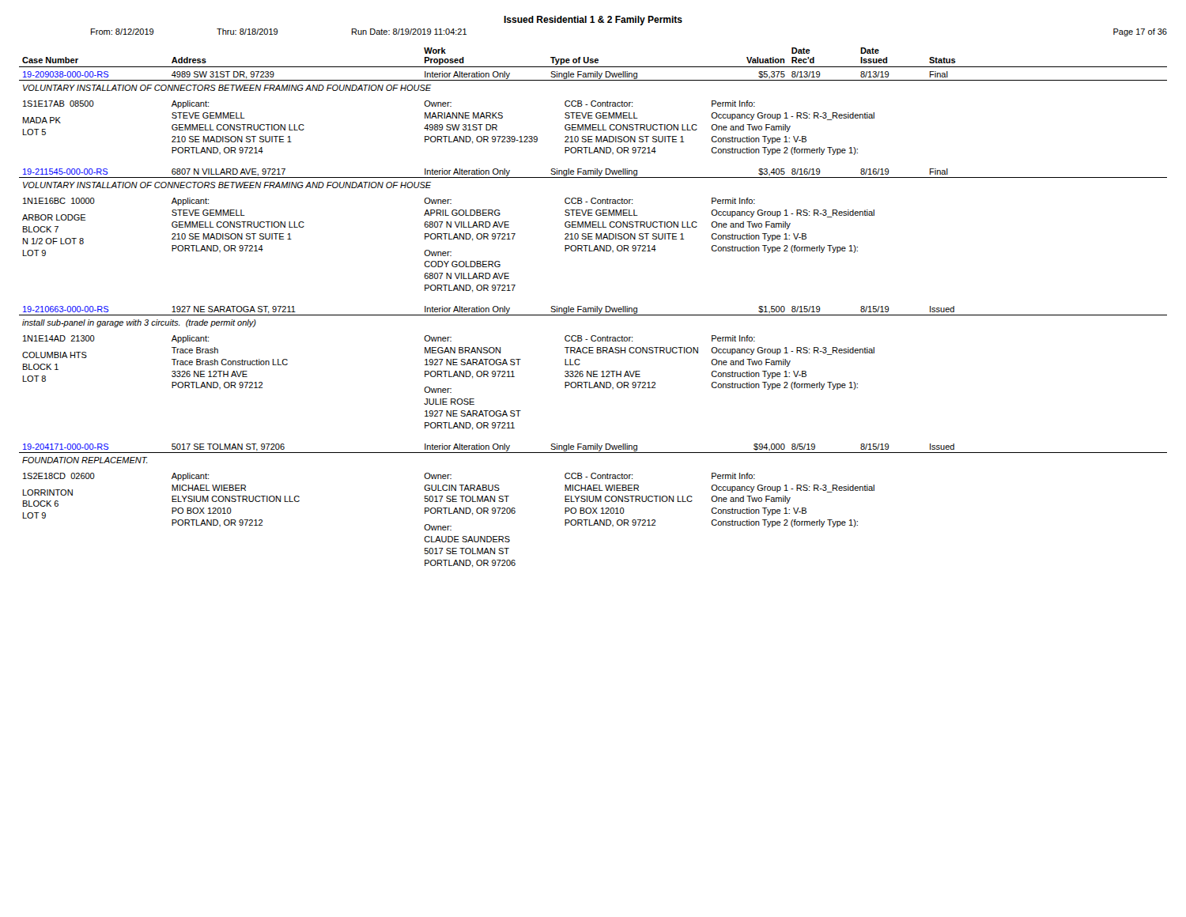Issued Residential 1 & 2 Family Permits
From: 8/12/2019 Thru: 8/18/2019 Run Date: 8/19/2019 11:04:21 Page 17 of 36
| Case Number | Address | Work Proposed | Type of Use | Valuation | Date Rec'd | Date Issued | Status |
| --- | --- | --- | --- | --- | --- | --- | --- |
| 19-209038-000-00-RS | 4989 SW 31ST DR, 97239 | Interior Alteration Only | Single Family Dwelling | $5,375 | 8/13/19 | 8/13/19 | Final |
| VOLUNTARY INSTALLATION OF CONNECTORS BETWEEN FRAMING AND FOUNDATION OF HOUSE |
| 1S1E17AB 08500 MADA PK LOT 5 | Applicant: STEVE GEMMELL GEMMELL CONSTRUCTION LLC 210 SE MADISON ST SUITE 1 PORTLAND, OR 97214 | / Owner: MARIANNE MARKS 4989 SW 31ST DR PORTLAND, OR 97239-1239 / CCB - Contractor: STEVE GEMMELL GEMMELL CONSTRUCTION LLC 210 SE MADISON ST SUITE 1 PORTLAND, OR 97214 / | Permit Info: Occupancy Group 1 - RS: R-3_Residential One and Two Family Construction Type 1: V-B Construction Type 2 (formerly Type 1): |
| 19-211545-000-00-RS | 6807 N VILLARD AVE, 97217 | Interior Alteration Only | Single Family Dwelling | $3,405 | 8/16/19 | 8/16/19 | Final |
| VOLUNTARY INSTALLATION OF CONNECTORS BETWEEN FRAMING AND FOUNDATION OF HOUSE |
| 1N1E16BC 10000 ARBOR LODGE BLOCK 7 N 1/2 OF LOT 8 LOT 9 | Applicant: STEVE GEMMELL GEMMELL CONSTRUCTION LLC 210 SE MADISON ST SUITE 1 PORTLAND, OR 97214 | / Owner: APRIL GOLDBERG 6807 N VILLARD AVE PORTLAND, OR 97217 Owner: CODY GOLDBERG 6807 N VILLARD AVE PORTLAND, OR 97217 / CCB - Contractor: STEVE GEMMELL GEMMELL CONSTRUCTION LLC 210 SE MADISON ST SUITE 1 PORTLAND, OR 97214 / | Permit Info: Occupancy Group 1 - RS: R-3_Residential One and Two Family Construction Type 1: V-B Construction Type 2 (formerly Type 1): |
| 19-210663-000-00-RS | 1927 NE SARATOGA ST, 97211 | Interior Alteration Only | Single Family Dwelling | $1,500 | 8/15/19 | 8/15/19 | Issued |
| install sub-panel in garage with 3 circuits. (trade permit only) |
| 1N1E14AD 21300 COLUMBIA HTS BLOCK 1 LOT 8 | Applicant: Trace Brash Trace Brash Construction LLC 3326 NE 12TH AVE PORTLAND, OR 97212 | / Owner: MEGAN BRANSON 1927 NE SARATOGA ST PORTLAND, OR 97211 Owner: JULIE ROSE 1927 NE SARATOGA ST PORTLAND, OR 97211 / CCB - Contractor: TRACE BRASH CONSTRUCTION LLC 3326 NE 12TH AVE PORTLAND, OR 97212 / | Permit Info: Occupancy Group 1 - RS: R-3_Residential One and Two Family Construction Type 1: V-B Construction Type 2 (formerly Type 1): |
| 19-204171-000-00-RS | 5017 SE TOLMAN ST, 97206 | Interior Alteration Only | Single Family Dwelling | $94,000 | 8/5/19 | 8/15/19 | Issued |
| FOUNDATION REPLACEMENT. |
| 1S2E18CD 02600 LORRINTON BLOCK 6 LOT 9 | Applicant: MICHAEL WIEBER ELYSIUM CONSTRUCTION LLC PO BOX 12010 PORTLAND, OR 97212 | / Owner: GULCIN TARABUS 5017 SE TOLMAN ST PORTLAND, OR 97206 Owner: CLAUDE SAUNDERS 5017 SE TOLMAN ST PORTLAND, OR 97206 / CCB - Contractor: MICHAEL WIEBER ELYSIUM CONSTRUCTION LLC PO BOX 12010 PORTLAND, OR 97212 / | Permit Info: Occupancy Group 1 - RS: R-3_Residential One and Two Family Construction Type 1: V-B Construction Type 2 (formerly Type 1): |